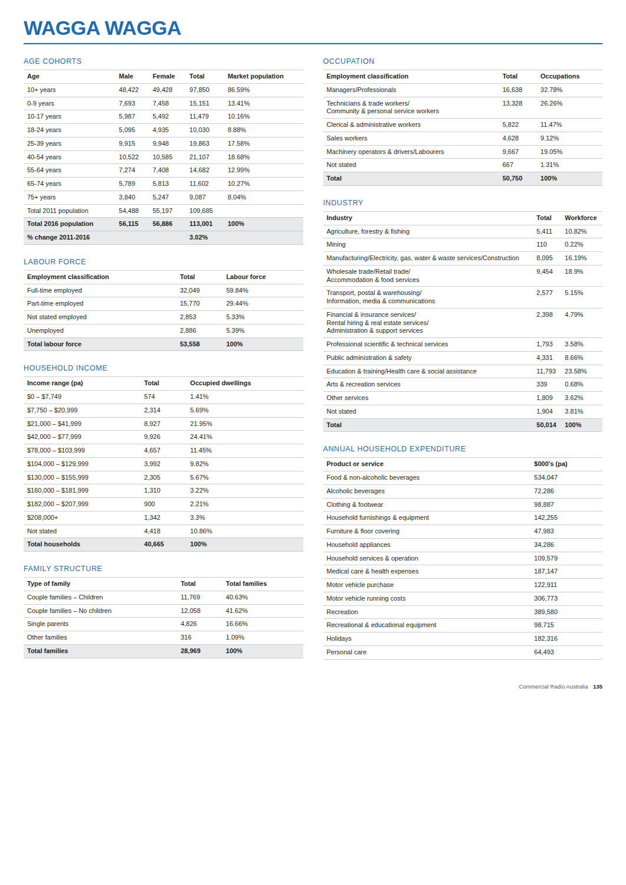WAGGA WAGGA
Age Cohorts
| Age | Male | Female | Total | Market population |
| --- | --- | --- | --- | --- |
| 10+ years | 48,422 | 49,428 | 97,850 | 86.59% |
| 0-9 years | 7,693 | 7,458 | 15,151 | 13.41% |
| 10-17 years | 5,987 | 5,492 | 11,479 | 10.16% |
| 18-24 years | 5,095 | 4,935 | 10,030 | 8.88% |
| 25-39 years | 9,915 | 9,948 | 19,863 | 17.58% |
| 40-54 years | 10,522 | 10,585 | 21,107 | 18.68% |
| 55-64 years | 7,274 | 7,408 | 14,682 | 12.99% |
| 65-74 years | 5,789 | 5,813 | 11,602 | 10.27% |
| 75+ years | 3,840 | 5,247 | 9,087 | 8.04% |
| Total 2011 population | 54,488 | 55,197 | 109,685 | |
| Total 2016 population | 56,115 | 56,886 | 113,001 | 100% |
| % change 2011-2016 | | | 3.02% | |
Labour Force
| Employment classification | Total | Labour force |
| --- | --- | --- |
| Full-time employed | 32,049 | 59.84% |
| Part-time employed | 15,770 | 29.44% |
| Not stated employed | 2,853 | 5.33% |
| Unemployed | 2,886 | 5.39% |
| Total labour force | 53,558 | 100% |
Household Income
| Income range (pa) | Total | Occupied dwellings |
| --- | --- | --- |
| $0 – $7,749 | 574 | 1.41% |
| $7,750 – $20,999 | 2,314 | 5.69% |
| $21,000 – $41,999 | 8,927 | 21.95% |
| $42,000 – $77,999 | 9,926 | 24.41% |
| $78,000 – $103,999 | 4,657 | 11.45% |
| $104,000 – $129,999 | 3,992 | 9.82% |
| $130,000 – $155,999 | 2,305 | 5.67% |
| $160,000 – $181,999 | 1,310 | 3.22% |
| $182,000 – $207,999 | 900 | 2.21% |
| $208,000+ | 1,342 | 3.3% |
| Not stated | 4,418 | 10.86% |
| Total households | 40,665 | 100% |
Family Structure
| Type of family | Total | Total families |
| --- | --- | --- |
| Couple families – Children | 11,769 | 40.63% |
| Couple families – No children | 12,058 | 41.62% |
| Single parents | 4,826 | 16.66% |
| Other families | 316 | 1.09% |
| Total families | 28,969 | 100% |
Occupation
| Employment classification | Total | Occupations |
| --- | --- | --- |
| Managers/Professionals | 16,638 | 32.78% |
| Technicians & trade workers/ Community & personal service workers | 13,328 | 26.26% |
| Clerical & administrative workers | 5,822 | 11.47% |
| Sales workers | 4,628 | 9.12% |
| Machinery operators & drivers/Labourers | 9,667 | 19.05% |
| Not stated | 667 | 1.31% |
| Total | 50,750 | 100% |
Industry
| Industry | Total | Workforce |
| --- | --- | --- |
| Agriculture, forestry & fishing | 5,411 | 10.82% |
| Mining | 110 | 0.22% |
| Manufacturing/Electricity, gas, water & waste services/Construction | 8,095 | 16.19% |
| Wholesale trade/Retail trade/ Accommodation & food services | 9,454 | 18.9% |
| Transport, postal & warehousing/ Information, media & communications | 2,577 | 5.15% |
| Financial & insurance services/ Rental hiring & real estate services/ Administration & support services | 2,398 | 4.79% |
| Professional scientific & technical services | 1,793 | 3.58% |
| Public administration & safety | 4,331 | 8.66% |
| Education & training/Health care & social assistance | 11,793 | 23.58% |
| Arts & recreation services | 339 | 0.68% |
| Other services | 1,809 | 3.62% |
| Not stated | 1,904 | 3.81% |
| Total | 50,014 | 100% |
Annual Household Expenditure
| Product or service | $000’s (pa) |
| --- | --- |
| Food & non-alcoholic beverages | 534,047 |
| Alcoholic beverages | 72,286 |
| Clothing & footwear | 98,887 |
| Household furnishings & equipment | 142,255 |
| Furniture & floor covering | 47,983 |
| Household appliances | 34,286 |
| Household services & operation | 109,579 |
| Medical care & health expenses | 187,147 |
| Motor vehicle purchase | 122,911 |
| Motor vehicle running costs | 306,773 |
| Recreation | 389,580 |
| Recreational & educational equipment | 98,715 |
| Holidays | 182,316 |
| Personal care | 64,493 |
Commercial Radio Australia 135